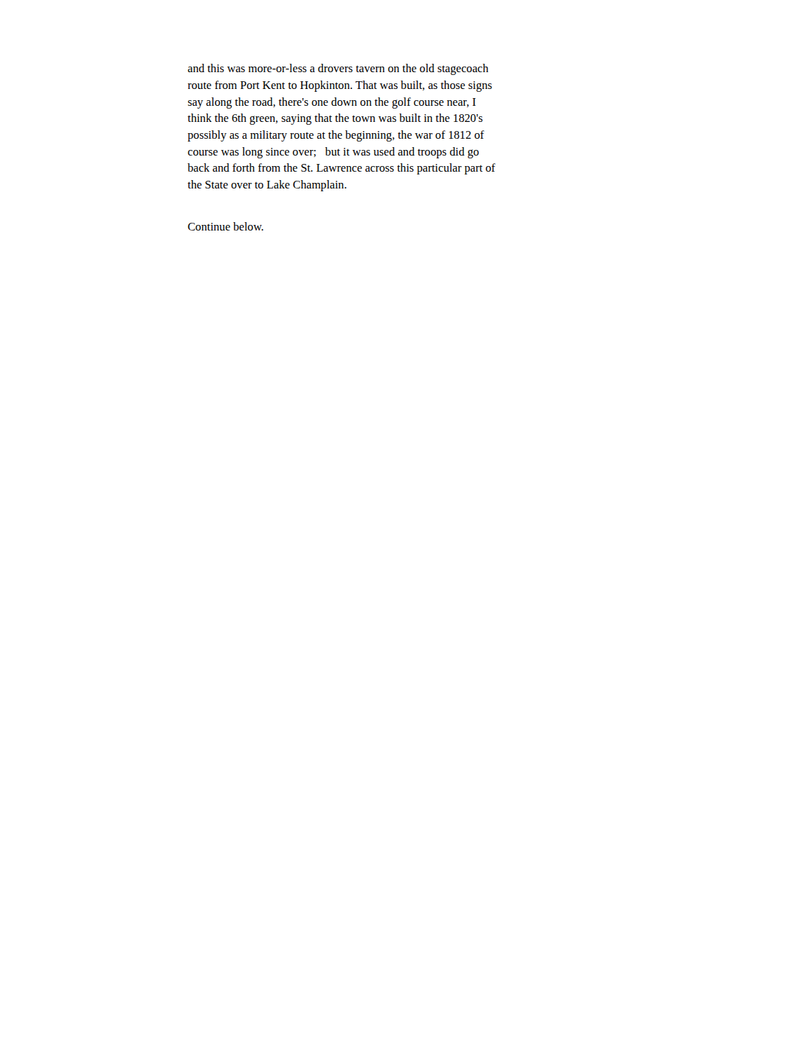and this was more-or-less a drovers tavern on the old stagecoach route from Port Kent to Hopkinton. That was built, as those signs say along the road, there's one down on the golf course near, I think the 6th green, saying that the town was built in the 1820's possibly as a military route at the beginning, the war of 1812 of course was long since over; but it was used and troops did go back and forth from the St. Lawrence across this particular part of the State over to Lake Champlain.
Continue below.